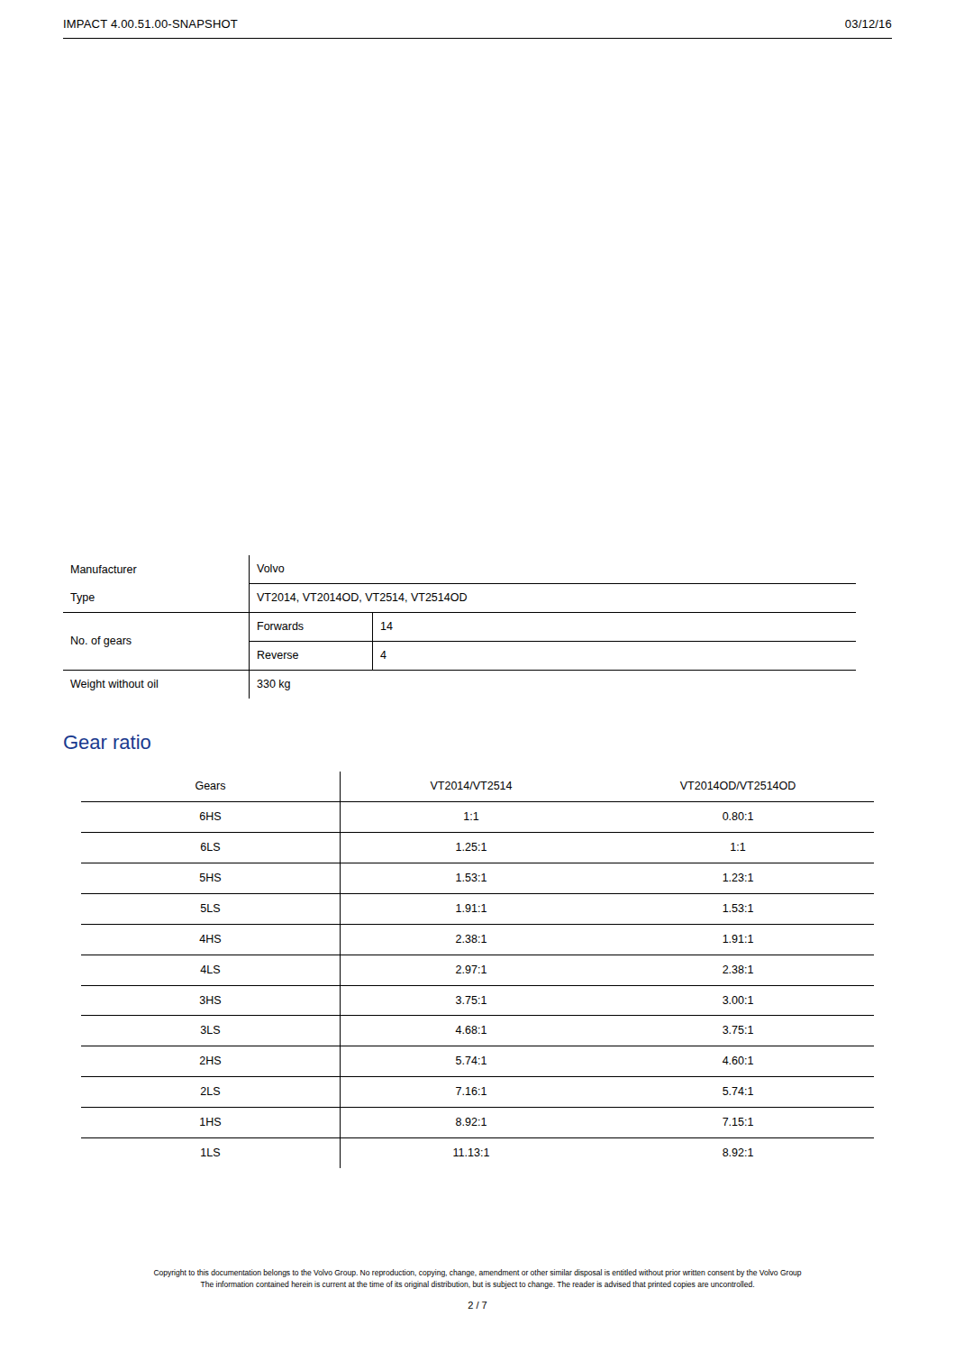IMPACT 4.00.51.00-SNAPSHOT
03/12/16
| Manufacturer | Volvo |
| Type | VT2014, VT2014OD, VT2514, VT2514OD |
| No. of gears | Forwards | 14 |
| Reverse | 4 |
| Weight without oil | 330 kg |
Gear ratio
| Gears | VT2014/VT2514 | VT2014OD/VT2514OD |
| --- | --- | --- |
| 6HS | 1:1 | 0.80:1 |
| 6LS | 1.25:1 | 1:1 |
| 5HS | 1.53:1 | 1.23:1 |
| 5LS | 1.91:1 | 1.53:1 |
| 4HS | 2.38:1 | 1.91:1 |
| 4LS | 2.97:1 | 2.38:1 |
| 3HS | 3.75:1 | 3.00:1 |
| 3LS | 4.68:1 | 3.75:1 |
| 2HS | 5.74:1 | 4.60:1 |
| 2LS | 7.16:1 | 5.74:1 |
| 1HS | 8.92:1 | 7.15:1 |
| 1LS | 11.13:1 | 8.92:1 |
Copyright to this documentation belongs to the Volvo Group. No reproduction, copying, change, amendment or other similar disposal is entitled without prior written consent by the Volvo Group
The information contained herein is current at the time of its original distribution, but is subject to change. The reader is advised that printed copies are uncontrolled.
2 / 7